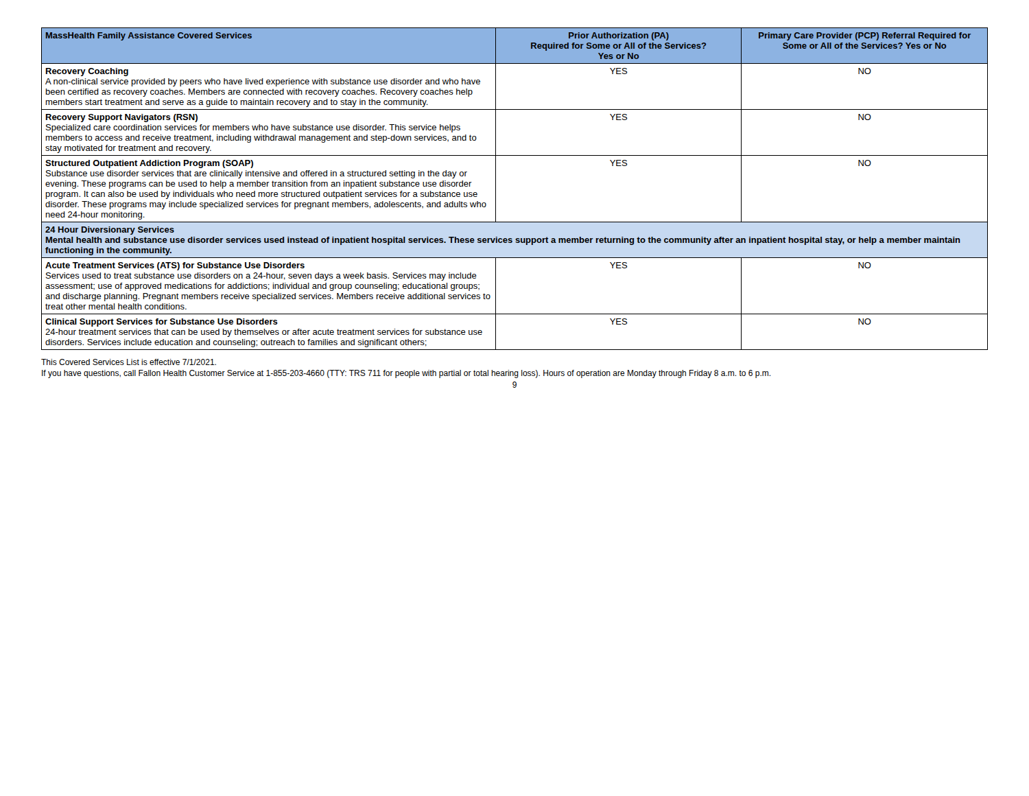| MassHealth Family Assistance Covered Services | Prior Authorization (PA) Required for Some or All of the Services? Yes or No | Primary Care Provider (PCP) Referral Required for Some or All of the Services? Yes or No |
| --- | --- | --- |
| Recovery Coaching A non-clinical service provided by peers who have lived experience with substance use disorder and who have been certified as recovery coaches. Members are connected with recovery coaches. Recovery coaches help members start treatment and serve as a guide to maintain recovery and to stay in the community. | YES | NO |
| Recovery Support Navigators (RSN) Specialized care coordination services for members who have substance use disorder. This service helps members to access and receive treatment, including withdrawal management and step-down services, and to stay motivated for treatment and recovery. | YES | NO |
| Structured Outpatient Addiction Program (SOAP) Substance use disorder services that are clinically intensive and offered in a structured setting in the day or evening. These programs can be used to help a member transition from an inpatient substance use disorder program. It can also be used by individuals who need more structured outpatient services for a substance use disorder. These programs may include specialized services for pregnant members, adolescents, and adults who need 24-hour monitoring. | YES | NO |
| 24 Hour Diversionary Services Mental health and substance use disorder services used instead of inpatient hospital services. These services support a member returning to the community after an inpatient hospital stay, or help a member maintain functioning in the community. |
| Acute Treatment Services (ATS) for Substance Use Disorders Services used to treat substance use disorders on a 24-hour, seven days a week basis. Services may include assessment; use of approved medications for addictions; individual and group counseling; educational groups; and discharge planning. Pregnant members receive specialized services. Members receive additional services to treat other mental health conditions. | YES | NO |
| Clinical Support Services for Substance Use Disorders 24-hour treatment services that can be used by themselves or after acute treatment services for substance use disorders. Services include education and counseling; outreach to families and significant others; | YES | NO |
This Covered Services List is effective 7/1/2021.
If you have questions, call Fallon Health Customer Service at 1-855-203-4660 (TTY: TRS 711 for people with partial or total hearing loss). Hours of operation are Monday through Friday 8 a.m. to 6 p.m.
9